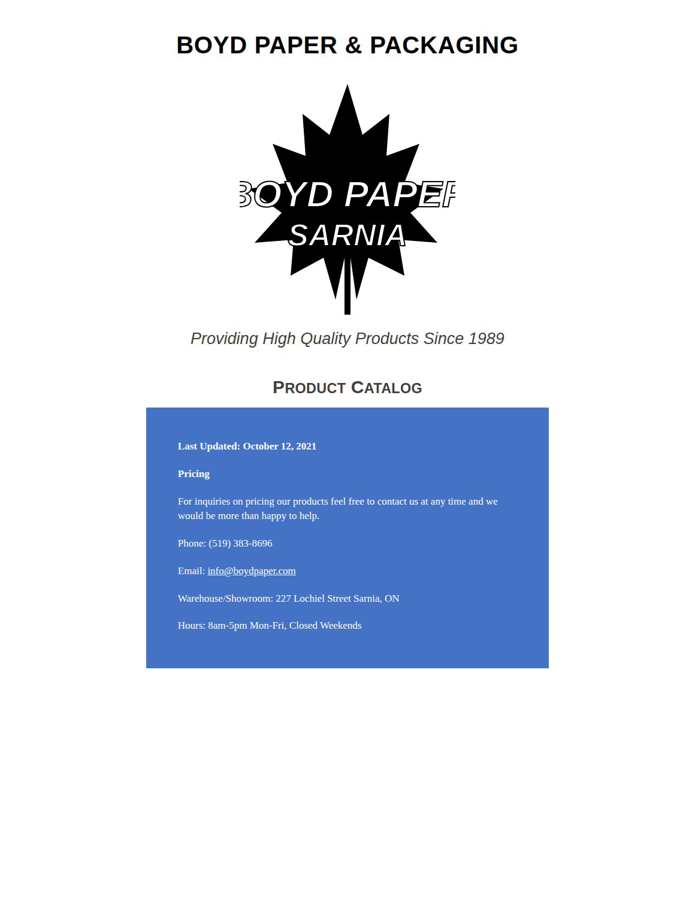Boyd Paper & Packaging
Providing High Quality Products Since 1989
PRODUCT CATALOG
Last Updated: October 12, 2021
Pricing
For inquiries on pricing our products feel free to contact us at any time and we would be more than happy to help.
Phone: (519) 383-8696
Email: info@boydpaper.com
Warehouse/Showroom: 227 Lochiel Street Sarnia, ON
Hours: 8am-5pm Mon-Fri, Closed Weekends